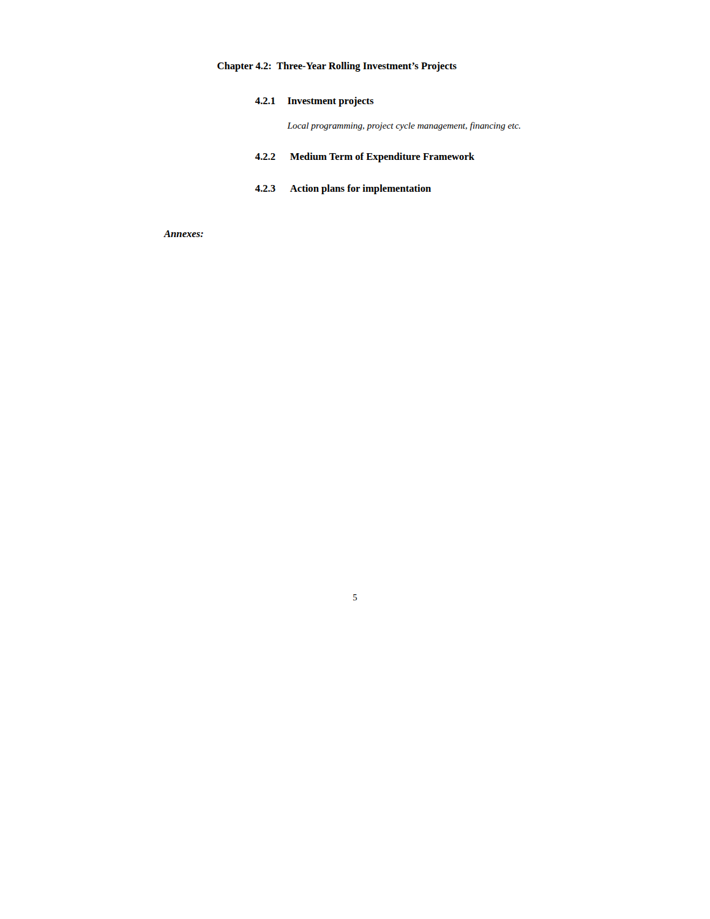Chapter 4.2: Three-Year Rolling Investment’s Projects
4.2.1 Investment projects
Local programming, project cycle management, financing etc.
4.2.2 Medium Term of Expenditure Framework
4.2.3 Action plans for implementation
Annexes:
5